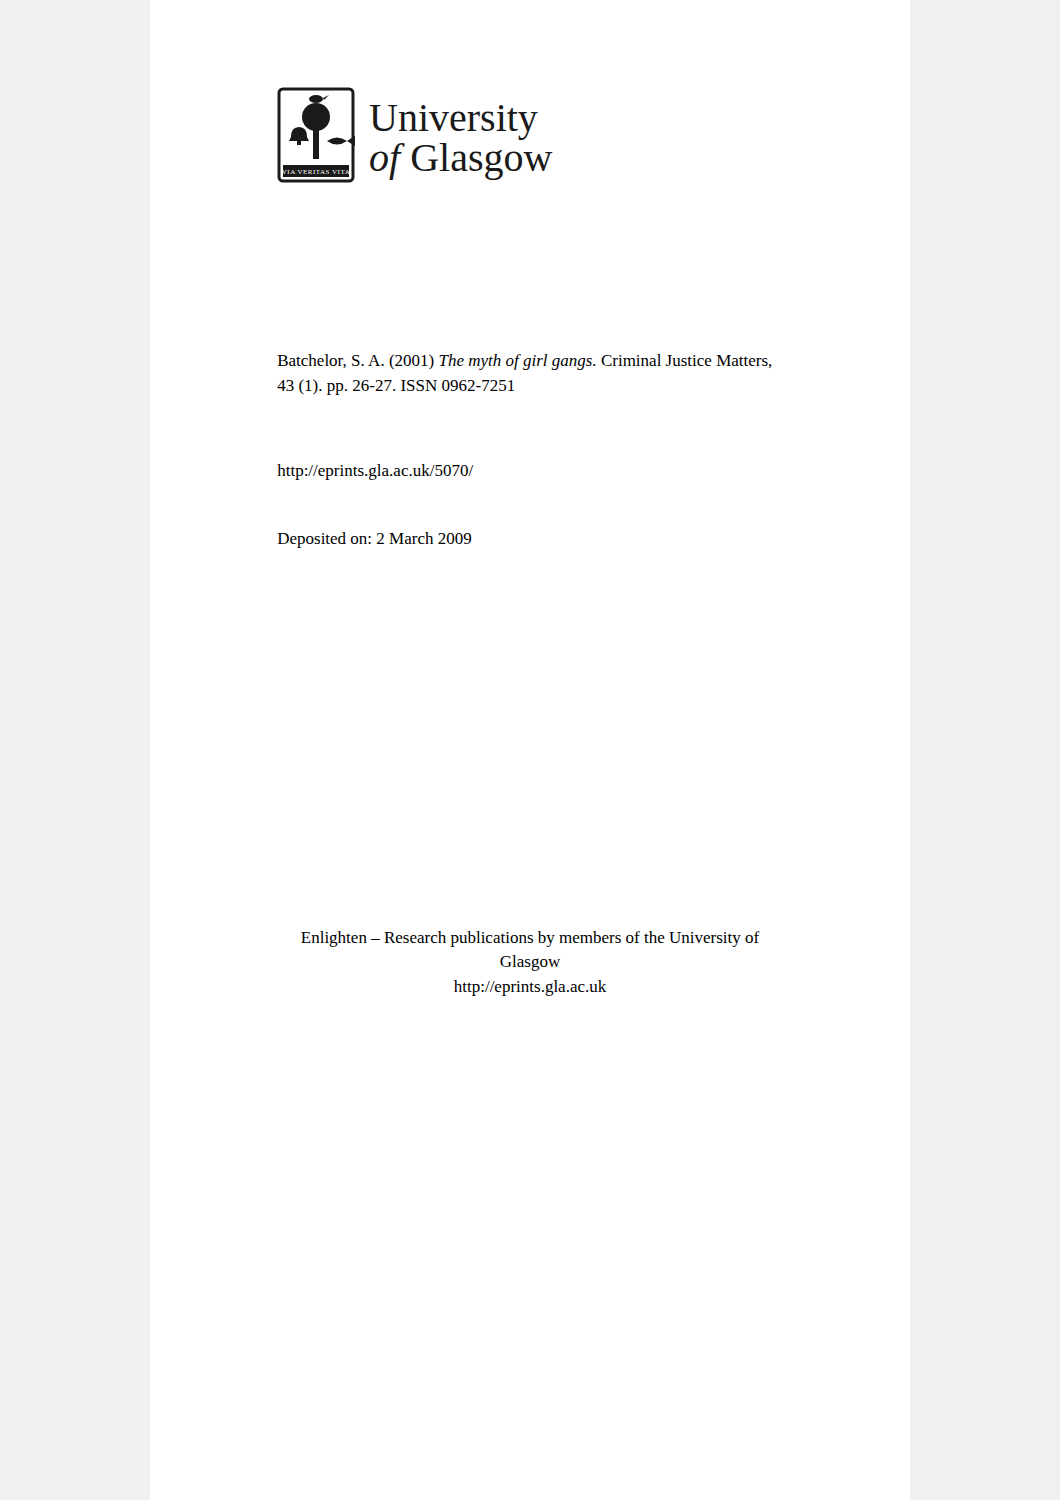University of Glasgow VIA VERITAS VITA University of Glasgow
Batchelor, S. A. (2001) The myth of girl gangs. Criminal Justice Matters, 43 (1). pp. 26-27. ISSN 0962-7251
http://eprints.gla.ac.uk/5070/
Deposited on: 2 March 2009
Enlighten – Research publications by members of the University of Glasgow
http://eprints.gla.ac.uk